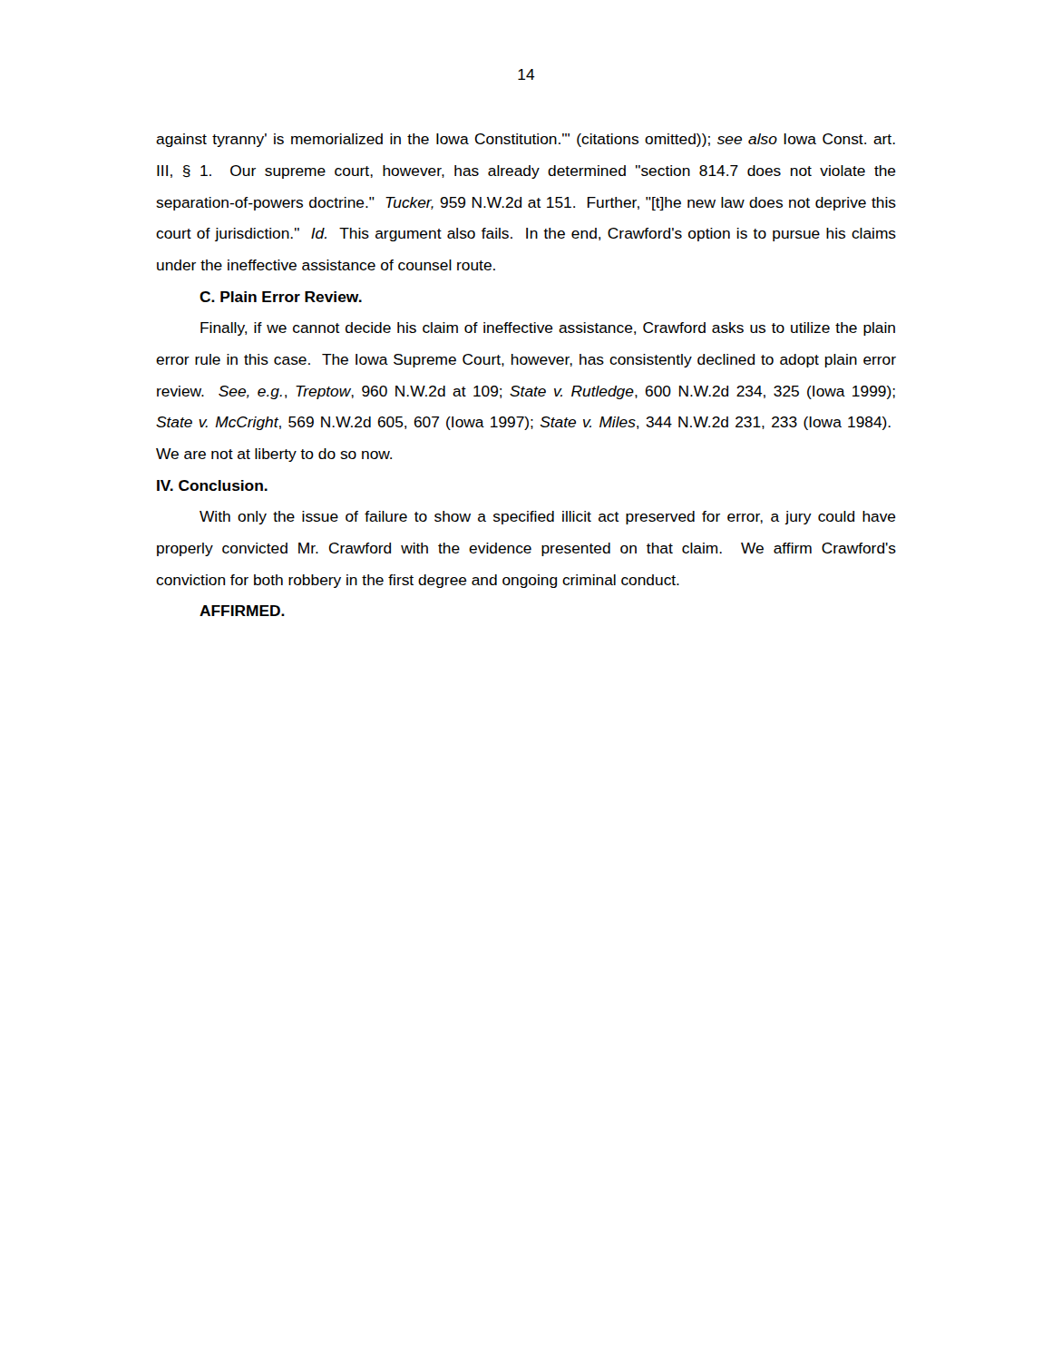14
against tyranny' is memorialized in the Iowa Constitution.'" (citations omitted)); see also Iowa Const. art. III, § 1. Our supreme court, however, has already determined "section 814.7 does not violate the separation-of-powers doctrine." Tucker, 959 N.W.2d at 151. Further, "[t]he new law does not deprive this court of jurisdiction." Id. This argument also fails. In the end, Crawford's option is to pursue his claims under the ineffective assistance of counsel route.
C. Plain Error Review.
Finally, if we cannot decide his claim of ineffective assistance, Crawford asks us to utilize the plain error rule in this case. The Iowa Supreme Court, however, has consistently declined to adopt plain error review. See, e.g., Treptow, 960 N.W.2d at 109; State v. Rutledge, 600 N.W.2d 234, 325 (Iowa 1999); State v. McCright, 569 N.W.2d 605, 607 (Iowa 1997); State v. Miles, 344 N.W.2d 231, 233 (Iowa 1984). We are not at liberty to do so now.
IV. Conclusion.
With only the issue of failure to show a specified illicit act preserved for error, a jury could have properly convicted Mr. Crawford with the evidence presented on that claim. We affirm Crawford's conviction for both robbery in the first degree and ongoing criminal conduct.
AFFIRMED.